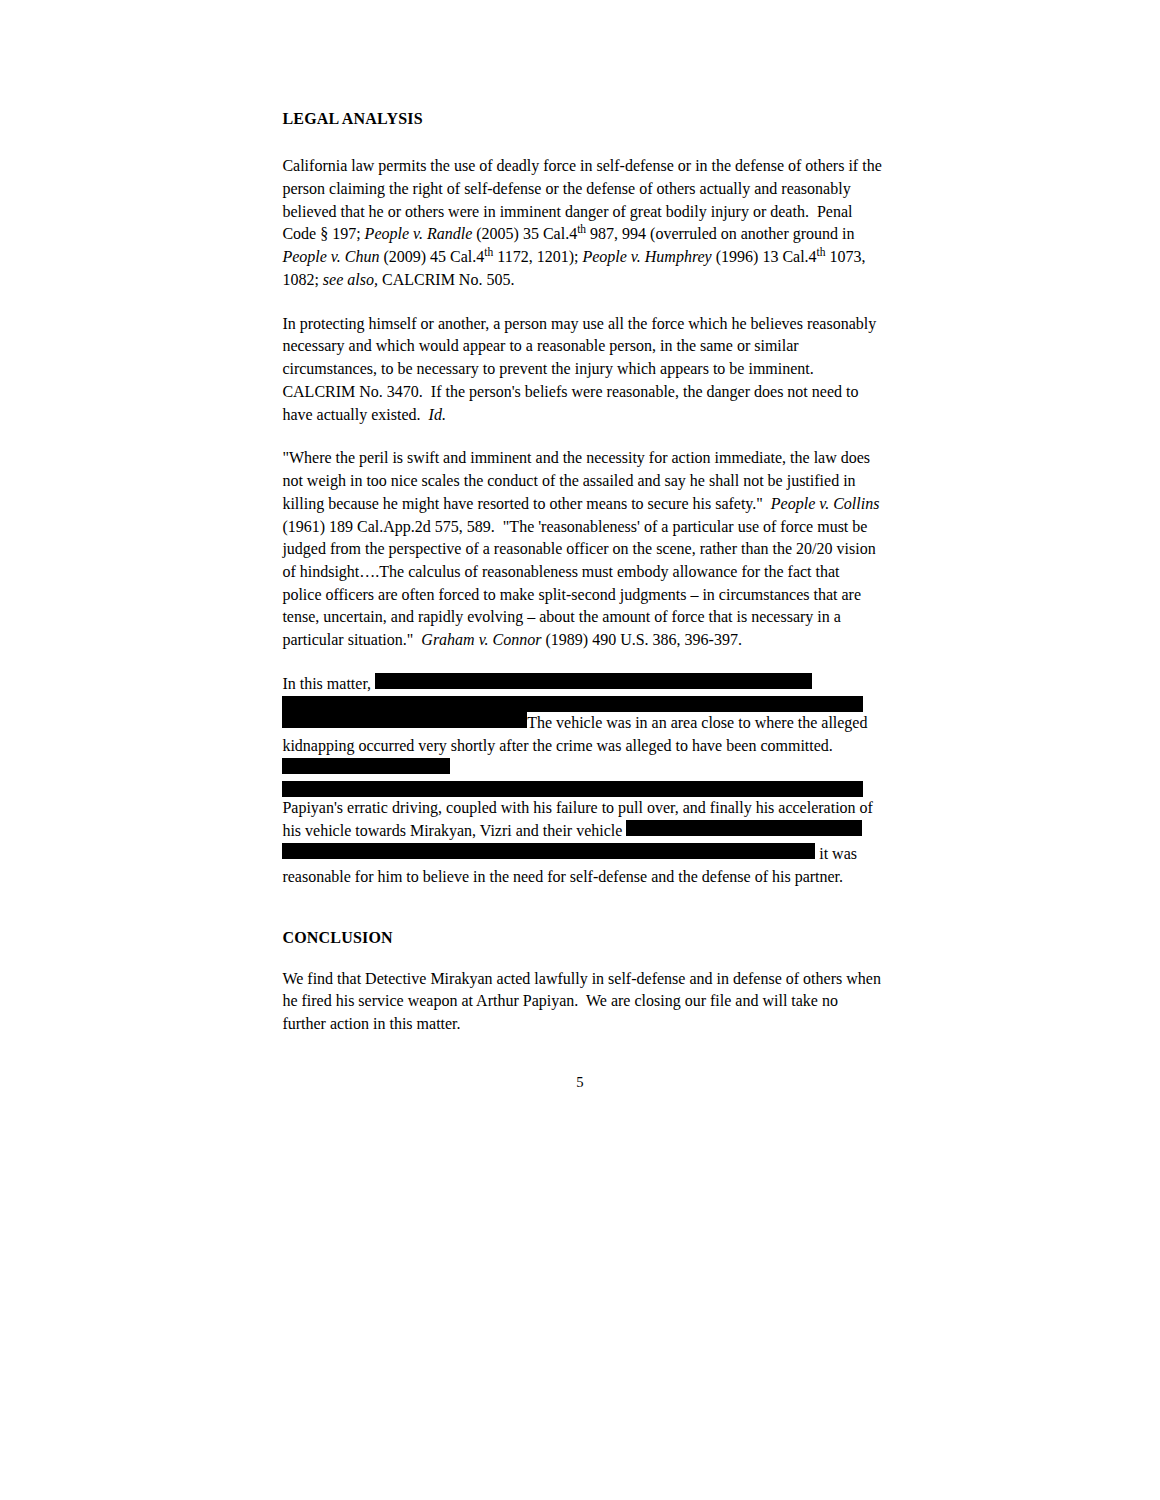LEGAL ANALYSIS
California law permits the use of deadly force in self-defense or in the defense of others if the person claiming the right of self-defense or the defense of others actually and reasonably believed that he or others were in imminent danger of great bodily injury or death. Penal Code § 197; People v. Randle (2005) 35 Cal.4th 987, 994 (overruled on another ground in People v. Chun (2009) 45 Cal.4th 1172, 1201); People v. Humphrey (1996) 13 Cal.4th 1073, 1082; see also, CALCRIM No. 505.
In protecting himself or another, a person may use all the force which he believes reasonably necessary and which would appear to a reasonable person, in the same or similar circumstances, to be necessary to prevent the injury which appears to be imminent. CALCRIM No. 3470. If the person's beliefs were reasonable, the danger does not need to have actually existed. Id.
"Where the peril is swift and imminent and the necessity for action immediate, the law does not weigh in too nice scales the conduct of the assailed and say he shall not be justified in killing because he might have resorted to other means to secure his safety." People v. Collins (1961) 189 Cal.App.2d 575, 589. "The 'reasonableness' of a particular use of force must be judged from the perspective of a reasonable officer on the scene, rather than the 20/20 vision of hindsight….The calculus of reasonableness must embody allowance for the fact that police officers are often forced to make split-second judgments – in circumstances that are tense, uncertain, and rapidly evolving – about the amount of force that is necessary in a particular situation." Graham v. Connor (1989) 490 U.S. 386, 396-397.
In this matter,
The vehicle was in an area close to where the alleged kidnapping occurred very shortly after the crime was alleged to have been committed.
Papiyan's erratic driving, coupled with his failure to pull over, and finally his acceleration of his vehicle towards Mirakyan, Vizri and their vehicle
it was reasonable for him to believe in the need for self-defense and the defense of his partner.
CONCLUSION
We find that Detective Mirakyan acted lawfully in self-defense and in defense of others when he fired his service weapon at Arthur Papiyan. We are closing our file and will take no further action in this matter.
5